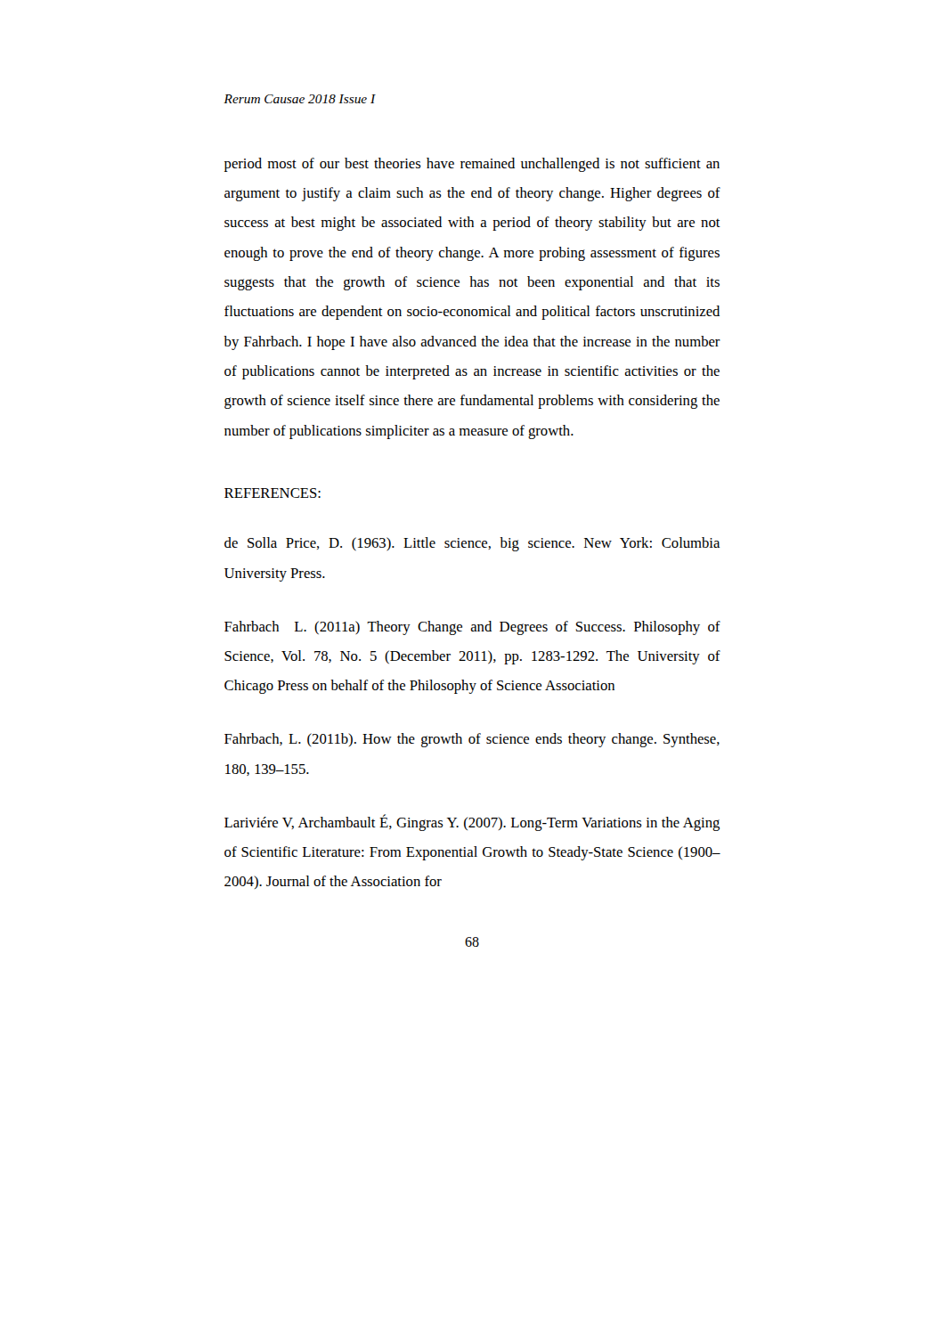Rerum Causae 2018 Issue I
period most of our best theories have remained unchallenged is not sufficient an argument to justify a claim such as the end of theory change. Higher degrees of success at best might be associated with a period of theory stability but are not enough to prove the end of theory change. A more probing assessment of figures suggests that the growth of science has not been exponential and that its fluctuations are dependent on socio-economical and political factors unscrutinized by Fahrbach. I hope I have also advanced the idea that the increase in the number of publications cannot be interpreted as an increase in scientific activities or the growth of science itself since there are fundamental problems with considering the number of publications simpliciter as a measure of growth.
REFERENCES:
de Solla Price, D. (1963). Little science, big science. New York: Columbia University Press.
Fahrbach L. (2011a) Theory Change and Degrees of Success. Philosophy of Science, Vol. 78, No. 5 (December 2011), pp. 1283-1292. The University of Chicago Press on behalf of the Philosophy of Science Association
Fahrbach, L. (2011b). How the growth of science ends theory change. Synthese, 180, 139–155.
Lariviére V, Archambault É, Gingras Y. (2007). Long-Term Variations in the Aging of Scientific Literature: From Exponential Growth to Steady-State Science (1900–2004). Journal of the Association for
68